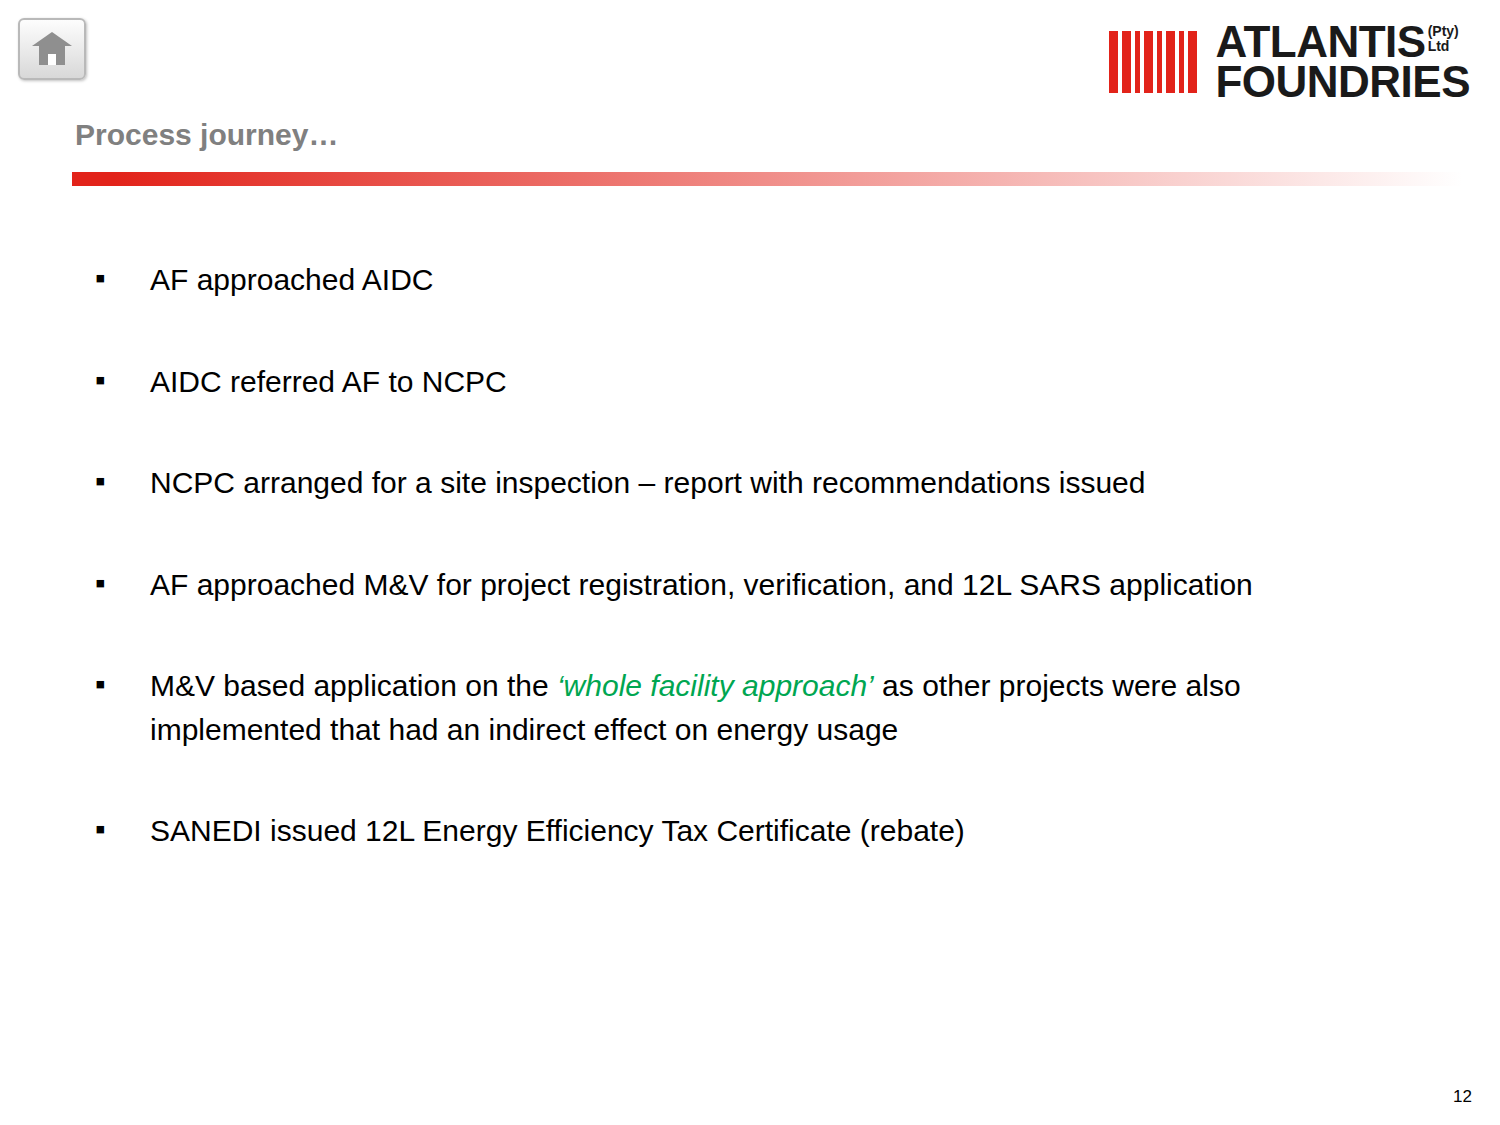ATLANTIS (Pty) Ltd
FOUNDRIES
Process journey…
AF approached AIDC
AIDC referred AF to NCPC
NCPC arranged for a site inspection – report with recommendations issued
AF approached M&V for project registration, verification, and 12L SARS application
M&V based application on the ‘whole facility approach’ as other projects were also implemented that had an indirect effect on energy usage
SANEDI issued 12L Energy Efficiency Tax Certificate (rebate)
12